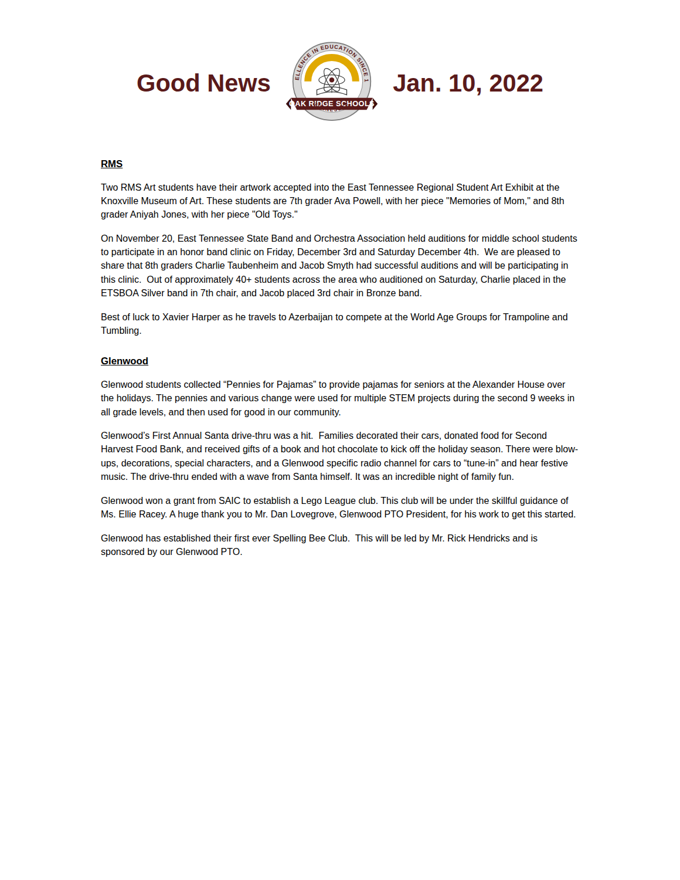Good News
EXCELLENCE IN EDUCATION SINCE 1943 OAK RIDGE SCHOOLS TENNESSEE
Jan. 10, 2022
RMS
Two RMS Art students have their artwork accepted into the East Tennessee Regional Student Art Exhibit at the Knoxville Museum of Art. These students are 7th grader Ava Powell, with her piece "Memories of Mom," and 8th grader Aniyah Jones, with her piece "Old Toys."
On November 20, East Tennessee State Band and Orchestra Association held auditions for middle school students to participate in an honor band clinic on Friday, December 3rd and Saturday December 4th. We are pleased to share that 8th graders Charlie Taubenheim and Jacob Smyth had successful auditions and will be participating in this clinic. Out of approximately 40+ students across the area who auditioned on Saturday, Charlie placed in the ETSBOA Silver band in 7th chair, and Jacob placed 3rd chair in Bronze band.
Best of luck to Xavier Harper as he travels to Azerbaijan to compete at the World Age Groups for Trampoline and Tumbling.
Glenwood
Glenwood students collected “Pennies for Pajamas” to provide pajamas for seniors at the Alexander House over the holidays. The pennies and various change were used for multiple STEM projects during the second 9 weeks in all grade levels, and then used for good in our community.
Glenwood’s First Annual Santa drive-thru was a hit. Families decorated their cars, donated food for Second Harvest Food Bank, and received gifts of a book and hot chocolate to kick off the holiday season. There were blow-ups, decorations, special characters, and a Glenwood specific radio channel for cars to “tune-in” and hear festive music. The drive-thru ended with a wave from Santa himself. It was an incredible night of family fun.
Glenwood won a grant from SAIC to establish a Lego League club. This club will be under the skillful guidance of Ms. Ellie Racey. A huge thank you to Mr. Dan Lovegrove, Glenwood PTO President, for his work to get this started.
Glenwood has established their first ever Spelling Bee Club. This will be led by Mr. Rick Hendricks and is sponsored by our Glenwood PTO.